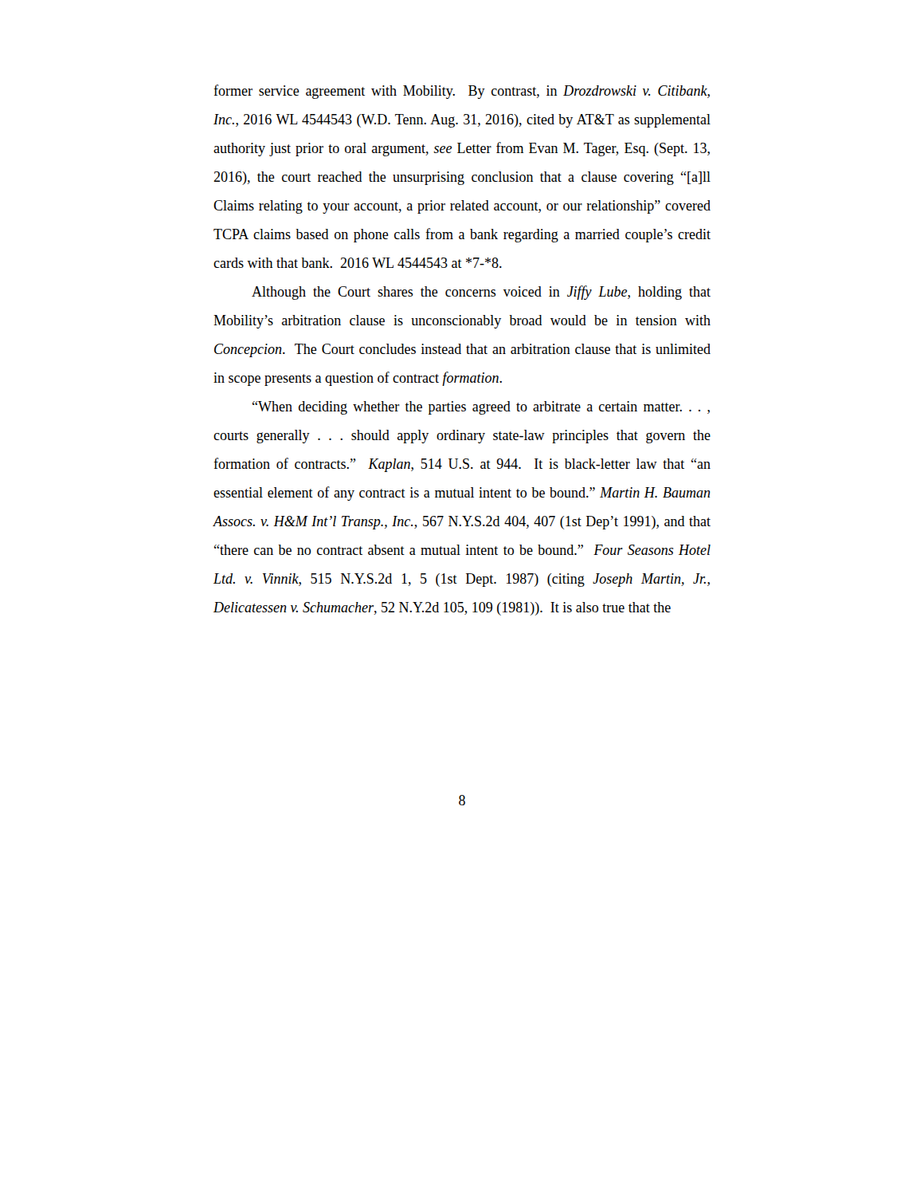former service agreement with Mobility. By contrast, in Drozdrowski v. Citibank, Inc., 2016 WL 4544543 (W.D. Tenn. Aug. 31, 2016), cited by AT&T as supplemental authority just prior to oral argument, see Letter from Evan M. Tager, Esq. (Sept. 13, 2016), the court reached the unsurprising conclusion that a clause covering “[a]ll Claims relating to your account, a prior related account, or our relationship” covered TCPA claims based on phone calls from a bank regarding a married couple’s credit cards with that bank. 2016 WL 4544543 at *7-*8.
Although the Court shares the concerns voiced in Jiffy Lube, holding that Mobility’s arbitration clause is unconscionably broad would be in tension with Concepcion. The Court concludes instead that an arbitration clause that is unlimited in scope presents a question of contract formation.
“When deciding whether the parties agreed to arbitrate a certain matter. . . , courts generally . . . should apply ordinary state-law principles that govern the formation of contracts.” Kaplan, 514 U.S. at 944. It is black-letter law that “an essential element of any contract is a mutual intent to be bound.” Martin H. Bauman Assocs. v. H&M Int’l Transp., Inc., 567 N.Y.S.2d 404, 407 (1st Dep’t 1991), and that “there can be no contract absent a mutual intent to be bound.” Four Seasons Hotel Ltd. v. Vinnik, 515 N.Y.S.2d 1, 5 (1st Dept. 1987) (citing Joseph Martin, Jr., Delicatessen v. Schumacher, 52 N.Y.2d 105, 109 (1981)). It is also true that the
8